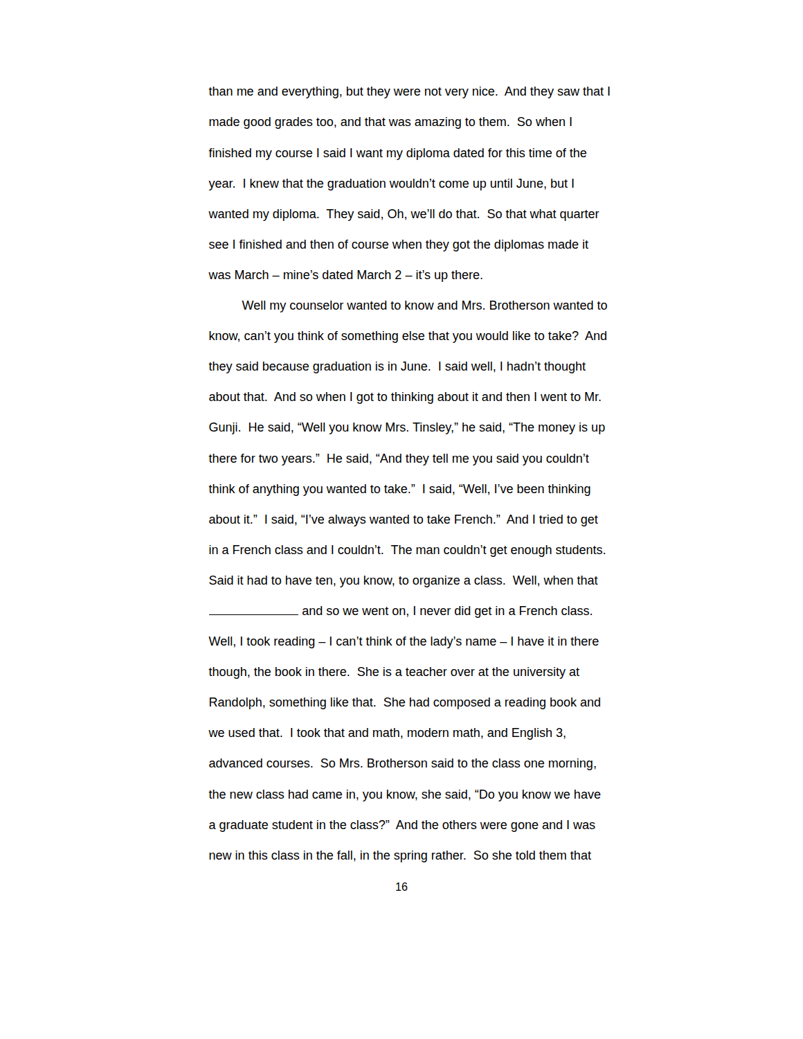than me and everything, but they were not very nice. And they saw that I made good grades too, and that was amazing to them. So when I finished my course I said I want my diploma dated for this time of the year. I knew that the graduation wouldn’t come up until June, but I wanted my diploma. They said, Oh, we’ll do that. So that what quarter see I finished and then of course when they got the diplomas made it was March – mine’s dated March 2 – it’s up there.
Well my counselor wanted to know and Mrs. Brotherson wanted to know, can’t you think of something else that you would like to take? And they said because graduation is in June. I said well, I hadn’t thought about that. And so when I got to thinking about it and then I went to Mr. Gunji. He said, “Well you know Mrs. Tinsley,” he said, “The money is up there for two years.” He said, “And they tell me you said you couldn’t think of anything you wanted to take.” I said, “Well, I’ve been thinking about it.” I said, “I’ve always wanted to take French.” And I tried to get in a French class and I couldn’t. The man couldn’t get enough students. Said it had to have ten, you know, to organize a class. Well, when that and so we went on, I never did get in a French class. Well, I took reading – I can’t think of the lady’s name – I have it in there though, the book in there. She is a teacher over at the university at Randolph, something like that. She had composed a reading book and we used that. I took that and math, modern math, and English 3, advanced courses. So Mrs. Brotherson said to the class one morning, the new class had came in, you know, she said, “Do you know we have a graduate student in the class?” And the others were gone and I was new in this class in the fall, in the spring rather. So she told them that
16